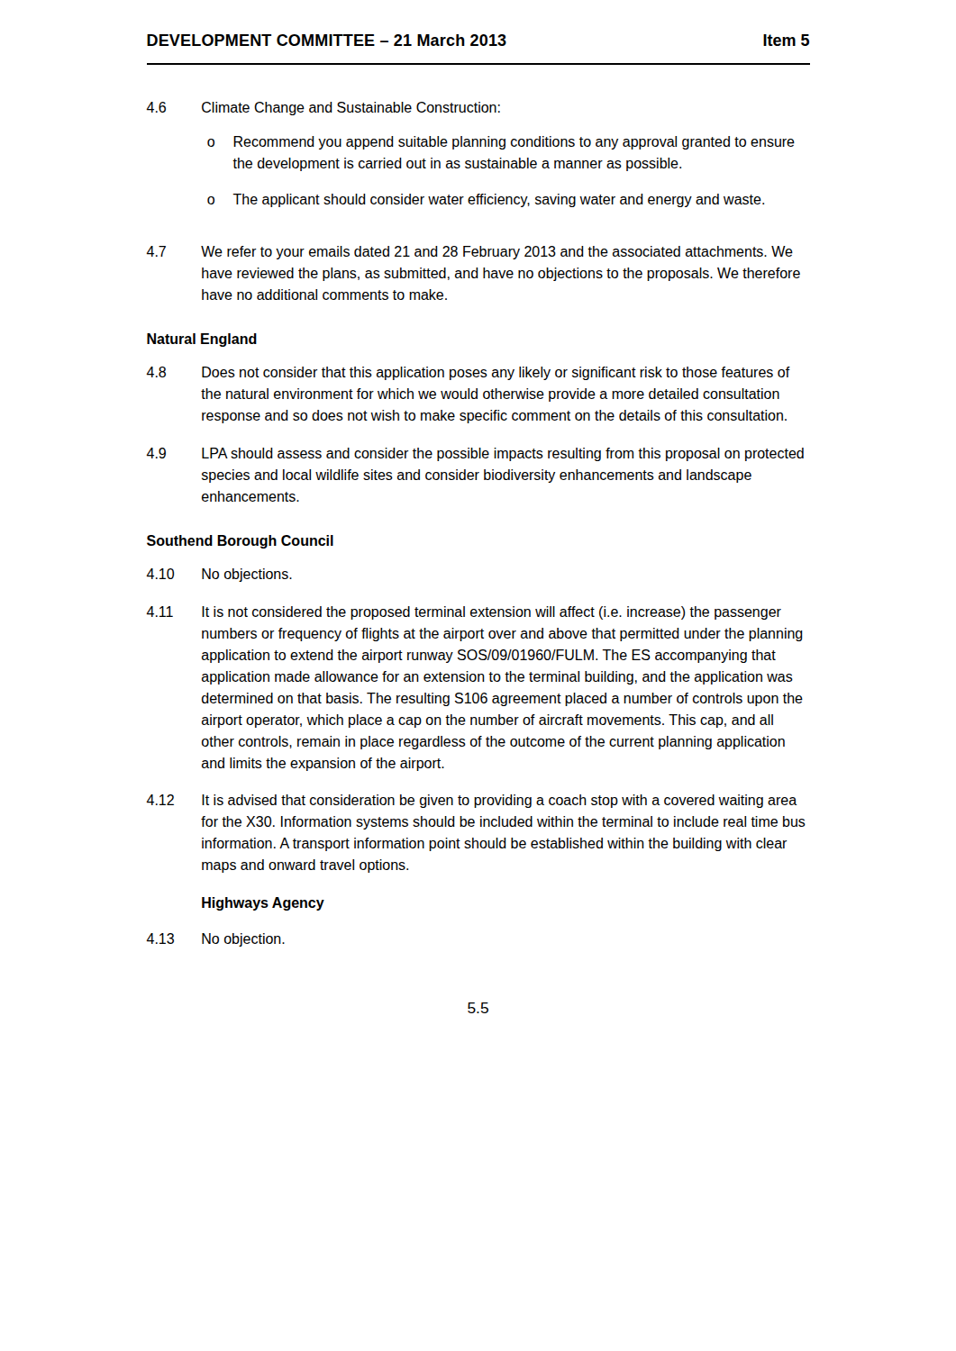DEVELOPMENT COMMITTEE – 21 March 2013 Item 5
4.6
Climate Change and Sustainable Construction:
Recommend you append suitable planning conditions to any approval granted to ensure the development is carried out in as sustainable a manner as possible.
The applicant should consider water efficiency, saving water and energy and waste.
4.7
We refer to your emails dated 21 and 28 February 2013 and the associated attachments. We have reviewed the plans, as submitted, and have no objections to the proposals. We therefore have no additional comments to make.
Natural England
4.8
Does not consider that this application poses any likely or significant risk to those features of the natural environment for which we would otherwise provide a more detailed consultation response and so does not wish to make specific comment on the details of this consultation.
4.9
LPA should assess and consider the possible impacts resulting from this proposal on protected species and local wildlife sites and consider biodiversity enhancements and landscape enhancements.
Southend Borough Council
4.10
No objections.
4.11
It is not considered the proposed terminal extension will affect (i.e. increase) the passenger numbers or frequency of flights at the airport over and above that permitted under the planning application to extend the airport runway SOS/09/01960/FULM. The ES accompanying that application made allowance for an extension to the terminal building, and the application was determined on that basis. The resulting S106 agreement placed a number of controls upon the airport operator, which place a cap on the number of aircraft movements. This cap, and all other controls, remain in place regardless of the outcome of the current planning application and limits the expansion of the airport.
4.12
It is advised that consideration be given to providing a coach stop with a covered waiting area for the X30. Information systems should be included within the terminal to include real time bus information. A transport information point should be established within the building with clear maps and onward travel options.
Highways Agency
4.13
No objection.
5.5